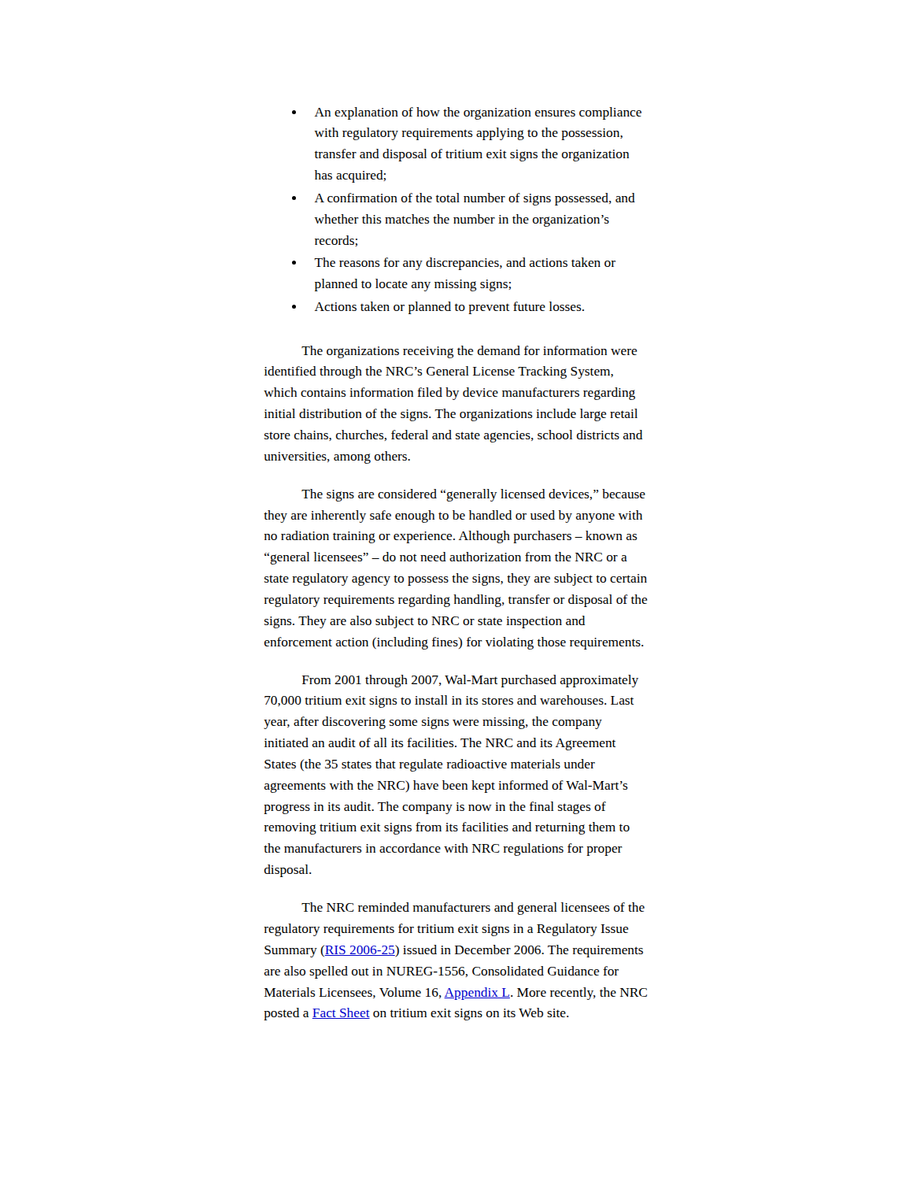An explanation of how the organization ensures compliance with regulatory requirements applying to the possession, transfer and disposal of tritium exit signs the organization has acquired;
A confirmation of the total number of signs possessed, and whether this matches the number in the organization’s records;
The reasons for any discrepancies, and actions taken or planned to locate any missing signs;
Actions taken or planned to prevent future losses.
The organizations receiving the demand for information were identified through the NRC’s General License Tracking System, which contains information filed by device manufacturers regarding initial distribution of the signs. The organizations include large retail store chains, churches, federal and state agencies, school districts and universities, among others.
The signs are considered “generally licensed devices,” because they are inherently safe enough to be handled or used by anyone with no radiation training or experience. Although purchasers – known as “general licensees” – do not need authorization from the NRC or a state regulatory agency to possess the signs, they are subject to certain regulatory requirements regarding handling, transfer or disposal of the signs. They are also subject to NRC or state inspection and enforcement action (including fines) for violating those requirements.
From 2001 through 2007, Wal-Mart purchased approximately 70,000 tritium exit signs to install in its stores and warehouses. Last year, after discovering some signs were missing, the company initiated an audit of all its facilities. The NRC and its Agreement States (the 35 states that regulate radioactive materials under agreements with the NRC) have been kept informed of Wal-Mart’s progress in its audit. The company is now in the final stages of removing tritium exit signs from its facilities and returning them to the manufacturers in accordance with NRC regulations for proper disposal.
The NRC reminded manufacturers and general licensees of the regulatory requirements for tritium exit signs in a Regulatory Issue Summary (RIS 2006-25) issued in December 2006. The requirements are also spelled out in NUREG-1556, Consolidated Guidance for Materials Licensees, Volume 16, Appendix L. More recently, the NRC posted a Fact Sheet on tritium exit signs on its Web site.